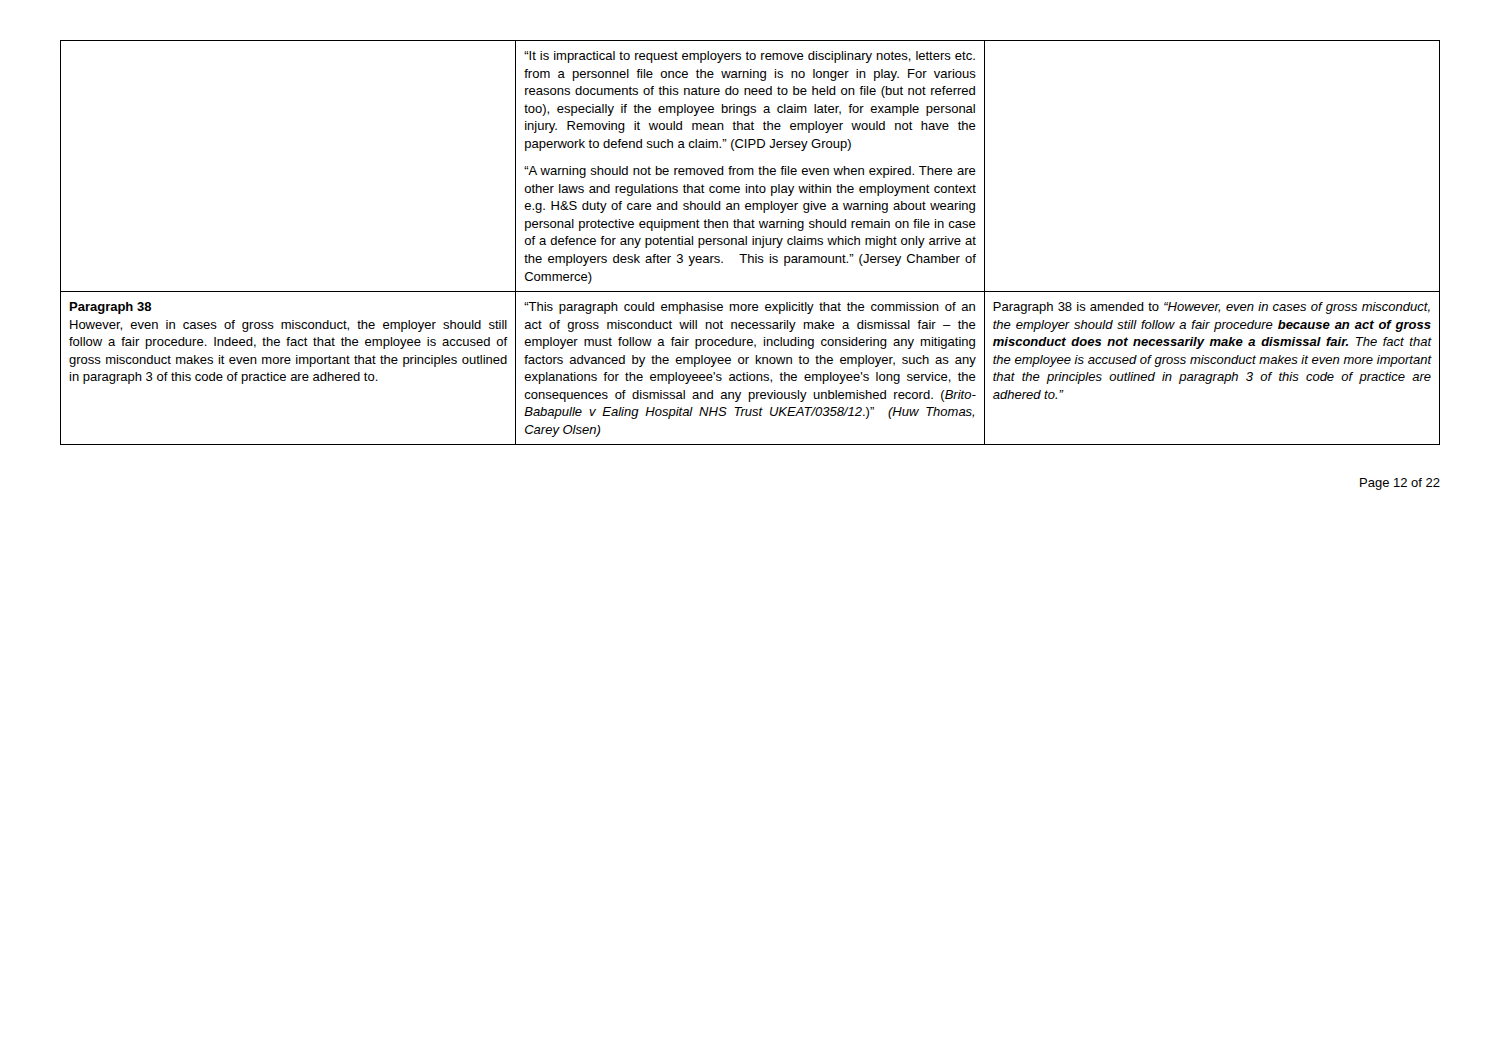| | “It is impractical to request employers to remove disciplinary notes, letters etc. from a personnel file once the warning is no longer in play. For various reasons documents of this nature do need to be held on file (but not referred too), especially if the employee brings a claim later, for example personal injury. Removing it would mean that the employer would not have the paperwork to defend such a claim.” (CIPD Jersey Group) “A warning should not be removed from the file even when expired. There are other laws and regulations that come into play within the employment context e.g. H&S duty of care and should an employer give a warning about wearing personal protective equipment then that warning should remain on file in case of a defence for any potential personal injury claims which might only arrive at the employers desk after 3 years. This is paramount.” (Jersey Chamber of Commerce) | |
| Paragraph 38 However, even in cases of gross misconduct, the employer should still follow a fair procedure. Indeed, the fact that the employee is accused of gross misconduct makes it even more important that the principles outlined in paragraph 3 of this code of practice are adhered to. | “This paragraph could emphasise more explicitly that the commission of an act of gross misconduct will not necessarily make a dismissal fair – the employer must follow a fair procedure, including considering any mitigating factors advanced by the employee or known to the employer, such as any explanations for the employeee's actions, the employee's long service, the consequences of dismissal and any previously unblemished record. ( Brito-Babapulle v Ealing Hospital NHS Trust UKEAT/0358/12 .)” (Huw Thomas, Carey Olsen) | Paragraph 38 is amended to “However, even in cases of gross misconduct, the employer should still follow a fair procedure because an act of gross misconduct does not necessarily make a dismissal fair. The fact that the employee is accused of gross misconduct makes it even more important that the principles outlined in paragraph 3 of this code of practice are adhered to.” |
Page 12 of 22